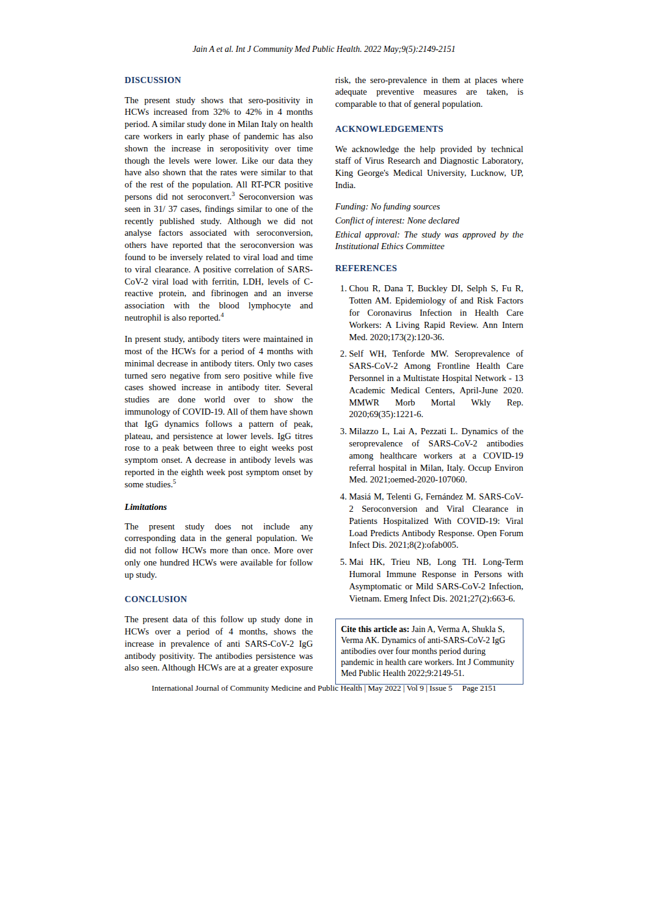Jain A et al. Int J Community Med Public Health. 2022 May;9(5):2149-2151
Discussion
The present study shows that sero-positivity in HCWs increased from 32% to 42% in 4 months period. A similar study done in Milan Italy on health care workers in early phase of pandemic has also shown the increase in seropositivity over time though the levels were lower. Like our data they have also shown that the rates were similar to that of the rest of the population. All RT-PCR positive persons did not seroconvert.3 Seroconversion was seen in 31/ 37 cases, findings similar to one of the recently published study. Although we did not analyse factors associated with seroconversion, others have reported that the seroconversion was found to be inversely related to viral load and time to viral clearance. A positive correlation of SARS-CoV-2 viral load with ferritin, LDH, levels of C-reactive protein, and fibrinogen and an inverse association with the blood lymphocyte and neutrophil is also reported.4
In present study, antibody titers were maintained in most of the HCWs for a period of 4 months with minimal decrease in antibody titers. Only two cases turned sero negative from sero positive while five cases showed increase in antibody titer. Several studies are done world over to show the immunology of COVID-19. All of them have shown that IgG dynamics follows a pattern of peak, plateau, and persistence at lower levels. IgG titres rose to a peak between three to eight weeks post symptom onset. A decrease in antibody levels was reported in the eighth week post symptom onset by some studies.5
Limitations
The present study does not include any corresponding data in the general population. We did not follow HCWs more than once. More over only one hundred HCWs were available for follow up study.
Conclusion
The present data of this follow up study done in HCWs over a period of 4 months, shows the increase in prevalence of anti SARS-CoV-2 IgG antibody positivity. The antibodies persistence was also seen. Although HCWs are at a greater exposure risk, the sero-prevalence in them at places where adequate preventive measures are taken, is comparable to that of general population.
Acknowledgements
We acknowledge the help provided by technical staff of Virus Research and Diagnostic Laboratory, King George's Medical University, Lucknow, UP, India.
Funding: No funding sources
Conflict of interest: None declared
Ethical approval: The study was approved by the Institutional Ethics Committee
References
Chou R, Dana T, Buckley DI, Selph S, Fu R, Totten AM. Epidemiology of and Risk Factors for Coronavirus Infection in Health Care Workers: A Living Rapid Review. Ann Intern Med. 2020;173(2):120-36.
Self WH, Tenforde MW. Seroprevalence of SARS-CoV-2 Among Frontline Health Care Personnel in a Multistate Hospital Network - 13 Academic Medical Centers, April-June 2020. MMWR Morb Mortal Wkly Rep. 2020;69(35):1221-6.
Milazzo L, Lai A, Pezzati L. Dynamics of the seroprevalence of SARS-CoV-2 antibodies among healthcare workers at a COVID-19 referral hospital in Milan, Italy. Occup Environ Med. 2021;oemed-2020-107060.
Masiá M, Telenti G, Fernández M. SARS-CoV-2 Seroconversion and Viral Clearance in Patients Hospitalized With COVID-19: Viral Load Predicts Antibody Response. Open Forum Infect Dis. 2021;8(2):ofab005.
Mai HK, Trieu NB, Long TH. Long-Term Humoral Immune Response in Persons with Asymptomatic or Mild SARS-CoV-2 Infection, Vietnam. Emerg Infect Dis. 2021;27(2):663-6.
Cite this article as: Jain A, Verma A, Shukla S, Verma AK. Dynamics of anti-SARS-CoV-2 IgG antibodies over four months period during pandemic in health care workers. Int J Community Med Public Health 2022;9:2149-51.
International Journal of Community Medicine and Public Health | May 2022 | Vol 9 | Issue 5Page 2151